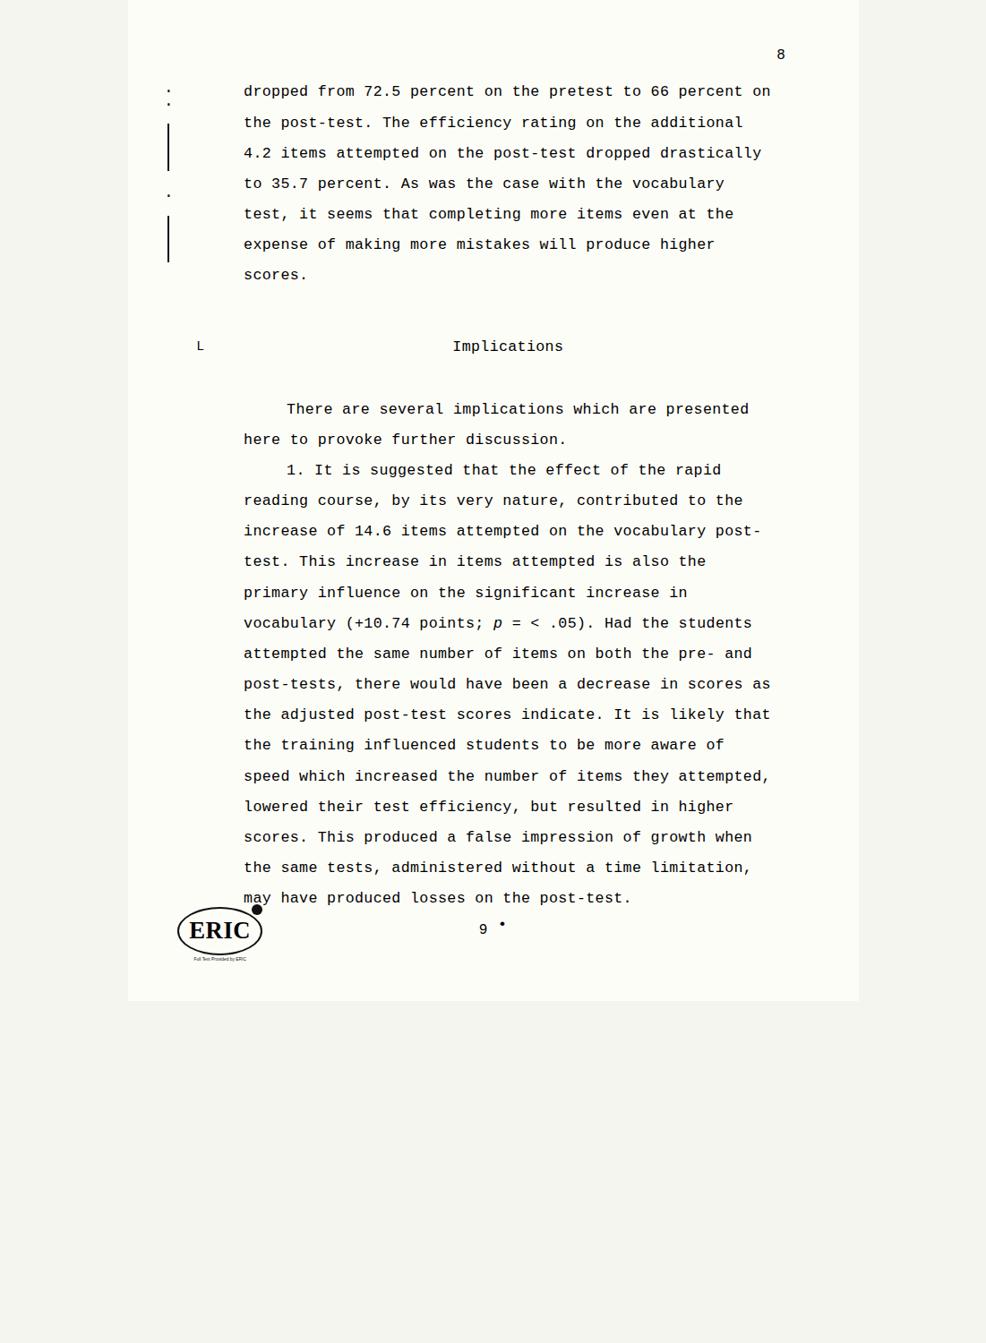8
. . .
dropped from 72.5 percent on the pretest to 66 percent on the post-test. The efficiency rating on the additional 4.2 items attempted on the post-test dropped drastically to 35.7 percent. As was the case with the vocabulary test, it seems that completing more items even at the expense of making more mistakes will produce higher scores.
L
Implications
There are several implications which are presented here to provoke further discussion.
1. It is suggested that the effect of the rapid reading course, by its very nature, contributed to the increase of 14.6 items attempted on the vocabulary post-test. This increase in items attempted is also the primary influence on the significant increase in vocabulary (+10.74 points; p = < .05). Had the students attempted the same number of items on both the pre- and post-tests, there would have been a decrease in scores as the adjusted post-test scores indicate. It is likely that the training influenced students to be more aware of speed which increased the number of items they attempted, lowered their test efficiency, but resulted in higher scores. This produced a false impression of growth when the same tests, administered without a time limitation, may have produced losses on the post-test.
ERIC
Full Text Provided by ERIC
9•